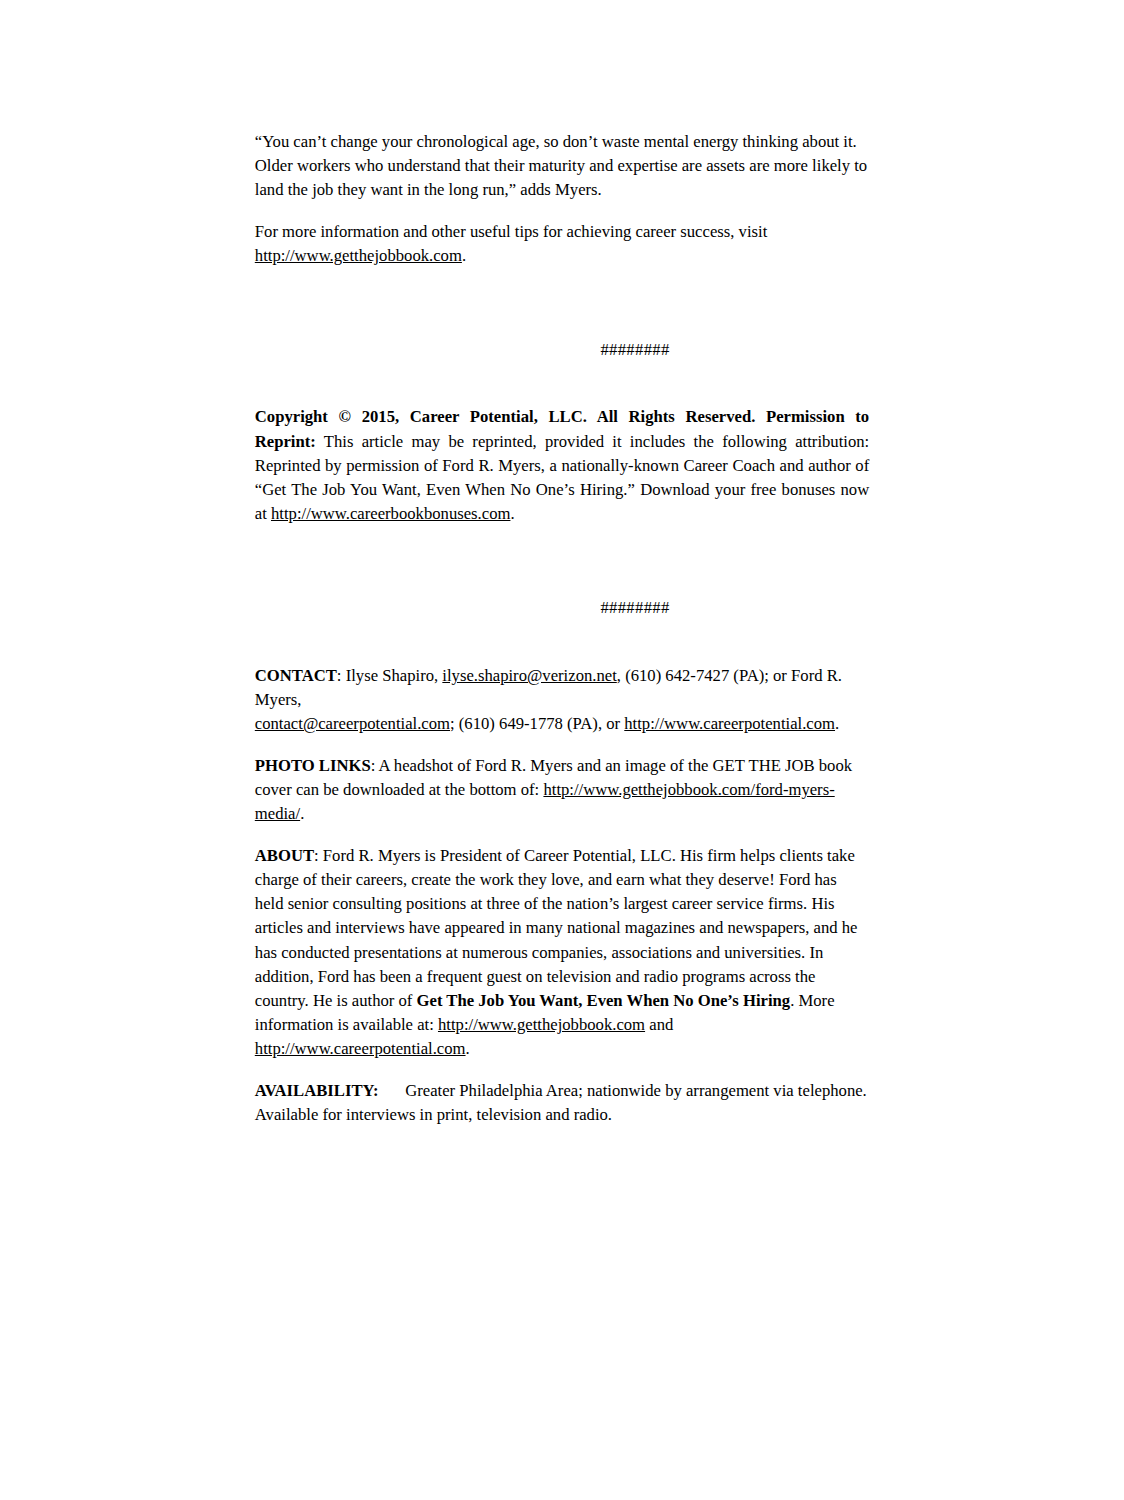“You can’t change your chronological age, so don’t waste mental energy thinking about it. Older workers who understand that their maturity and expertise are assets are more likely to land the job they want in the long run,” adds Myers.
For more information and other useful tips for achieving career success, visit http://www.getthejobbook.com.
########
Copyright © 2015, Career Potential, LLC. All Rights Reserved. Permission to Reprint: This article may be reprinted, provided it includes the following attribution: Reprinted by permission of Ford R. Myers, a nationally-known Career Coach and author of “Get The Job You Want, Even When No One’s Hiring.” Download your free bonuses now at http://www.careerbookbonuses.com.
########
CONTACT: Ilyse Shapiro, ilyse.shapiro@verizon.net, (610) 642-7427 (PA); or Ford R. Myers,
contact@careerpotential.com; (610) 649-1778 (PA), or http://www.careerpotential.com.
PHOTO LINKS: A headshot of Ford R. Myers and an image of the GET THE JOB book cover can be downloaded at the bottom of: http://www.getthejobbook.com/ford-myers-media/.
ABOUT: Ford R. Myers is President of Career Potential, LLC. His firm helps clients take charge of their careers, create the work they love, and earn what they deserve! Ford has held senior consulting positions at three of the nation’s largest career service firms. His articles and interviews have appeared in many national magazines and newspapers, and he has conducted presentations at numerous companies, associations and universities. In addition, Ford has been a frequent guest on television and radio programs across the country. He is author of Get The Job You Want, Even When No One’s Hiring. More information is available at: http://www.getthejobbook.com and http://www.careerpotential.com.
AVAILABILITY: Greater Philadelphia Area; nationwide by arrangement via telephone. Available for interviews in print, television and radio.